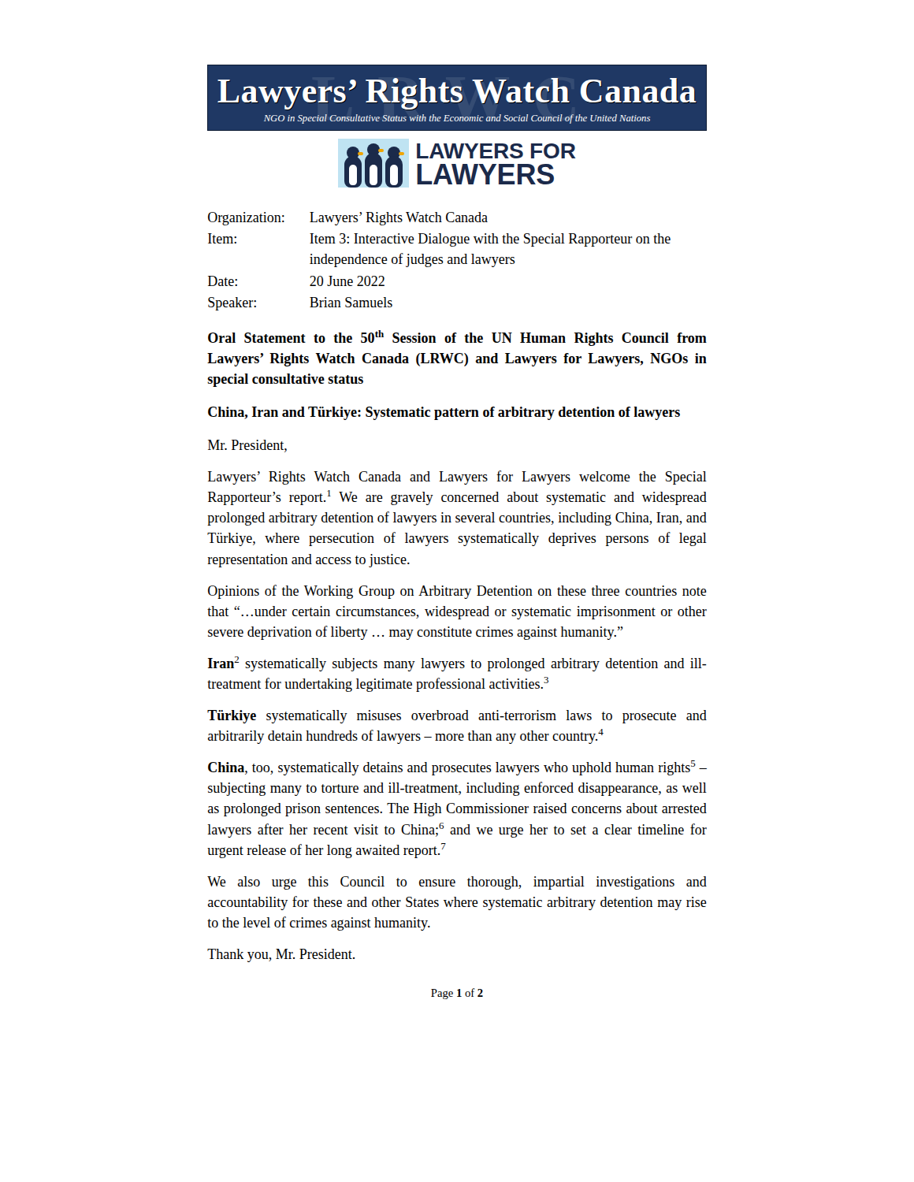LRWC
Lawyers’ Rights Watch Canada
NGO in Special Consultative Status with the Economic and Social Council of the United Nations
LAWYERS FOR LAWYERS
| Organization: | Lawyers’ Rights Watch Canada |
| Item: | Item 3: Interactive Dialogue with the Special Rapporteur on the independence of judges and lawyers |
| Date: | 20 June 2022 |
| Speaker: | Brian Samuels |
Oral Statement to the 50th Session of the UN Human Rights Council from Lawyers’ Rights Watch Canada (LRWC) and Lawyers for Lawyers, NGOs in special consultative status
China, Iran and Türkiye: Systematic pattern of arbitrary detention of lawyers
Mr. President,
Lawyers’ Rights Watch Canada and Lawyers for Lawyers welcome the Special Rapporteur’s report.1 We are gravely concerned about systematic and widespread prolonged arbitrary detention of lawyers in several countries, including China, Iran, and Türkiye, where persecution of lawyers systematically deprives persons of legal representation and access to justice.
Opinions of the Working Group on Arbitrary Detention on these three countries note that “…under certain circumstances, widespread or systematic imprisonment or other severe deprivation of liberty … may constitute crimes against humanity.”
Iran2 systematically subjects many lawyers to prolonged arbitrary detention and ill-treatment for undertaking legitimate professional activities.3
Türkiye systematically misuses overbroad anti-terrorism laws to prosecute and arbitrarily detain hundreds of lawyers – more than any other country.4
China, too, systematically detains and prosecutes lawyers who uphold human rights5 –subjecting many to torture and ill-treatment, including enforced disappearance, as well as prolonged prison sentences. The High Commissioner raised concerns about arrested lawyers after her recent visit to China;6 and we urge her to set a clear timeline for urgent release of her long awaited report.7
We also urge this Council to ensure thorough, impartial investigations and accountability for these and other States where systematic arbitrary detention may rise to the level of crimes against humanity.
Thank you, Mr. President.
Page 1 of 2